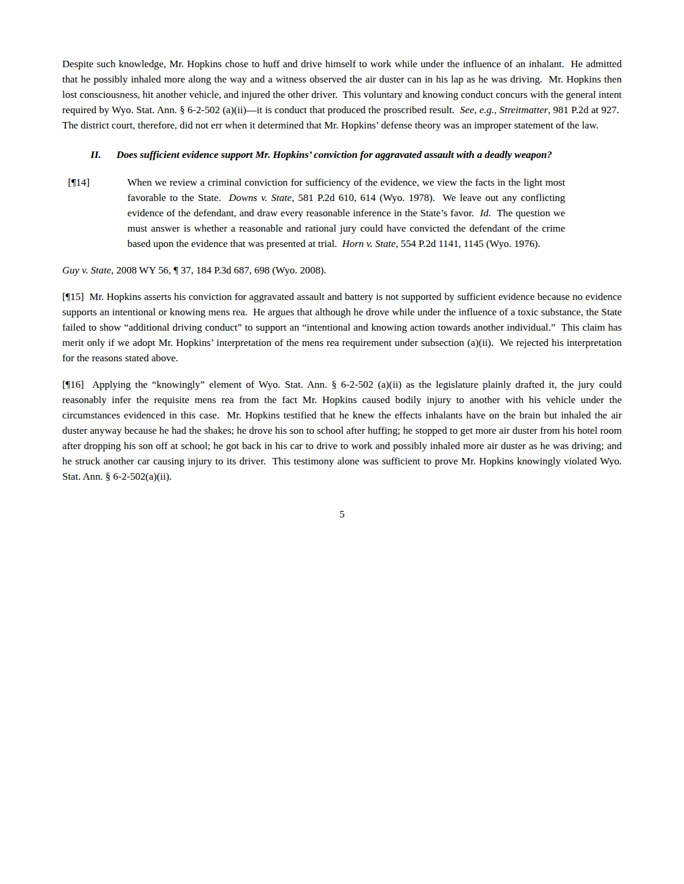Despite such knowledge, Mr. Hopkins chose to huff and drive himself to work while under the influence of an inhalant. He admitted that he possibly inhaled more along the way and a witness observed the air duster can in his lap as he was driving. Mr. Hopkins then lost consciousness, hit another vehicle, and injured the other driver. This voluntary and knowing conduct concurs with the general intent required by Wyo. Stat. Ann. § 6-2-502 (a)(ii)—it is conduct that produced the proscribed result. See, e.g., Streitmatter, 981 P.2d at 927. The district court, therefore, did not err when it determined that Mr. Hopkins’ defense theory was an improper statement of the law.
II. Does sufficient evidence support Mr. Hopkins’ conviction for aggravated assault with a deadly weapon?
[¶14]
When we review a criminal conviction for sufficiency of the evidence, we view the facts in the light most favorable to the State. Downs v. State, 581 P.2d 610, 614 (Wyo. 1978). We leave out any conflicting evidence of the defendant, and draw every reasonable inference in the State’s favor. Id. The question we must answer is whether a reasonable and rational jury could have convicted the defendant of the crime based upon the evidence that was presented at trial. Horn v. State, 554 P.2d 1141, 1145 (Wyo. 1976).
Guy v. State, 2008 WY 56, ¶ 37, 184 P.3d 687, 698 (Wyo. 2008).
[¶15] Mr. Hopkins asserts his conviction for aggravated assault and battery is not supported by sufficient evidence because no evidence supports an intentional or knowing mens rea. He argues that although he drove while under the influence of a toxic substance, the State failed to show “additional driving conduct” to support an “intentional and knowing action towards another individual.” This claim has merit only if we adopt Mr. Hopkins’ interpretation of the mens rea requirement under subsection (a)(ii). We rejected his interpretation for the reasons stated above.
[¶16] Applying the “knowingly” element of Wyo. Stat. Ann. § 6-2-502 (a)(ii) as the legislature plainly drafted it, the jury could reasonably infer the requisite mens rea from the fact Mr. Hopkins caused bodily injury to another with his vehicle under the circumstances evidenced in this case. Mr. Hopkins testified that he knew the effects inhalants have on the brain but inhaled the air duster anyway because he had the shakes; he drove his son to school after huffing; he stopped to get more air duster from his hotel room after dropping his son off at school; he got back in his car to drive to work and possibly inhaled more air duster as he was driving; and he struck another car causing injury to its driver. This testimony alone was sufficient to prove Mr. Hopkins knowingly violated Wyo. Stat. Ann. § 6-2-502(a)(ii).
5